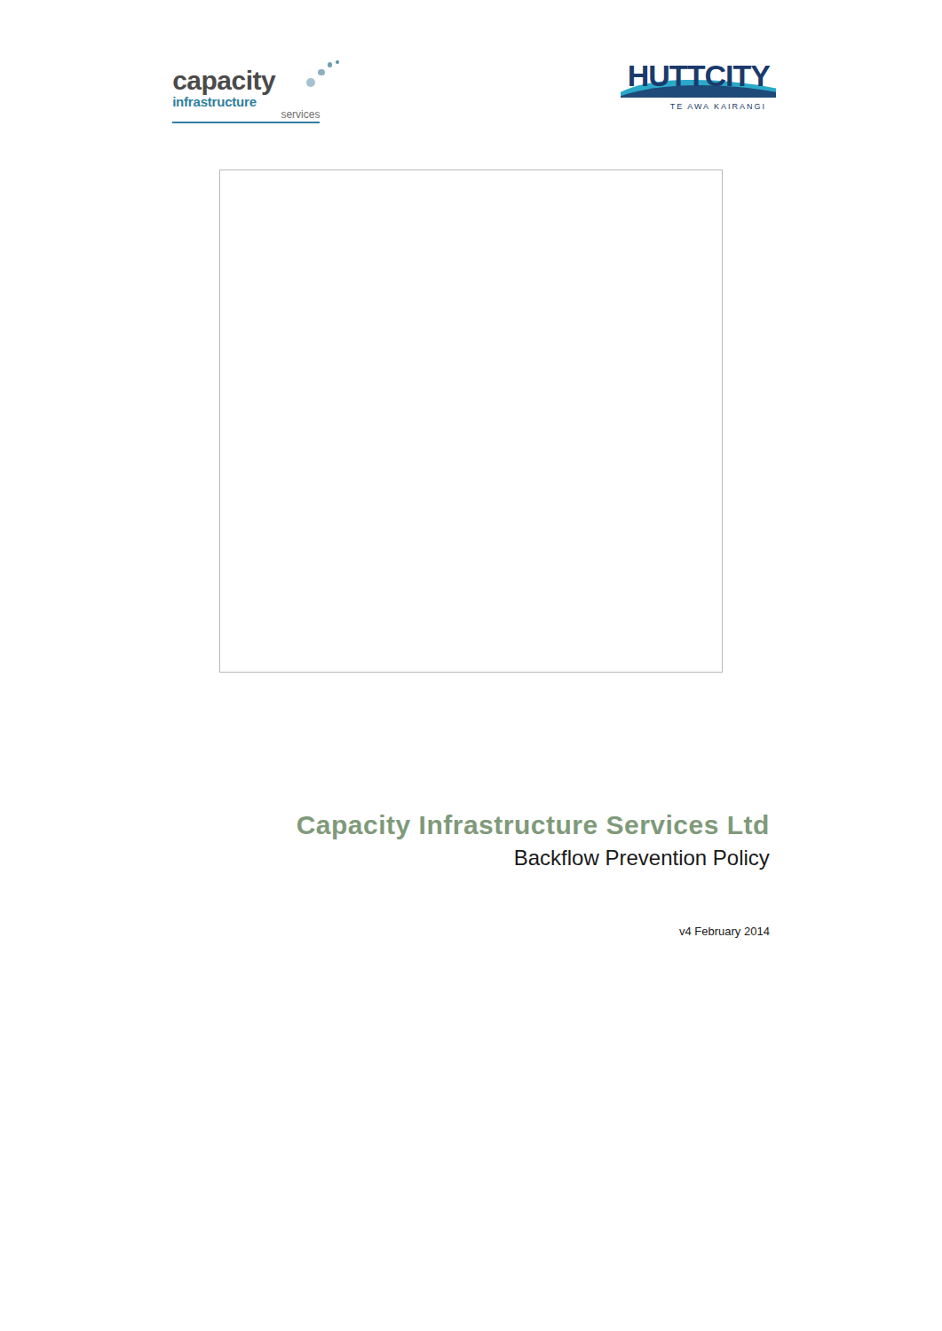capacity
infrastructure
services
HUTTCITY
TE AWA KAIRANGI
Capacity Infrastructure Services Ltd
Backflow Prevention Policy
v4 February 2014